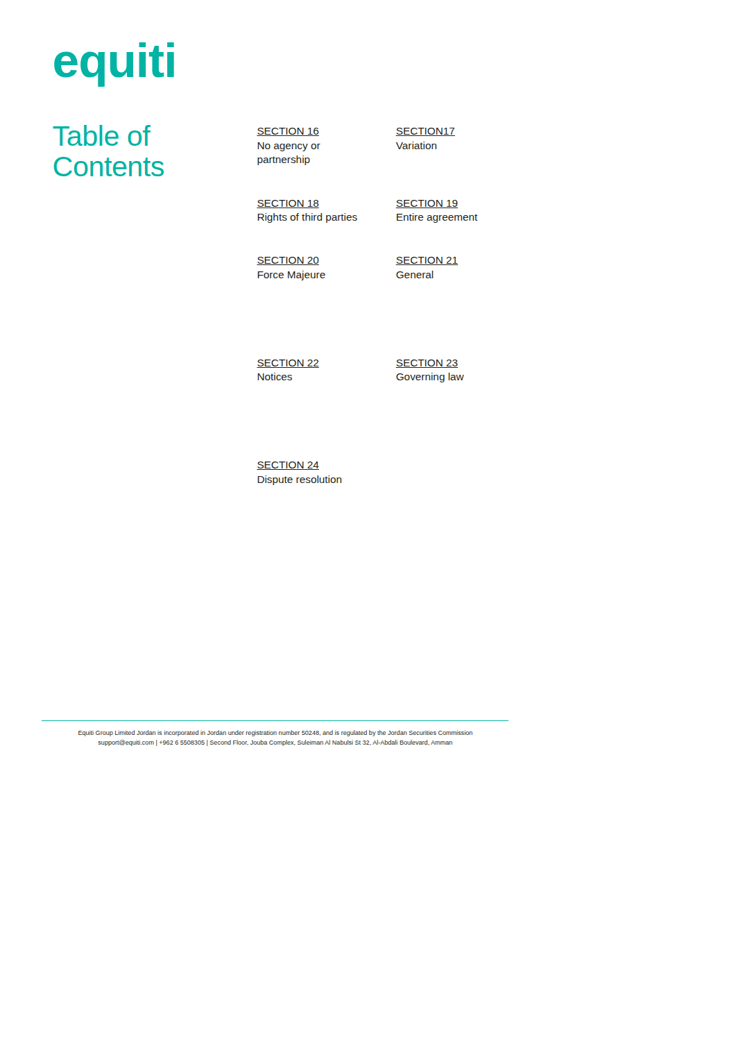equiti
Table of Contents
SECTION 16 No agency or partnership
SECTION17 Variation
SECTION 18 Rights of third parties
SECTION 19 Entire agreement
SECTION 20 Force Majeure
SECTION 21 General
SECTION 22 Notices
SECTION 23 Governing law
SECTION 24 Dispute resolution
Equiti Group Limited Jordan is incorporated in Jordan under registration number 50248, and is regulated by the Jordan Securities Commission
support@equiti.com | +962 6 5508305 | Second Floor, Jouba Complex, Suleiman Al Nabulsi St 32, Al-Abdali Boulevard, Amman